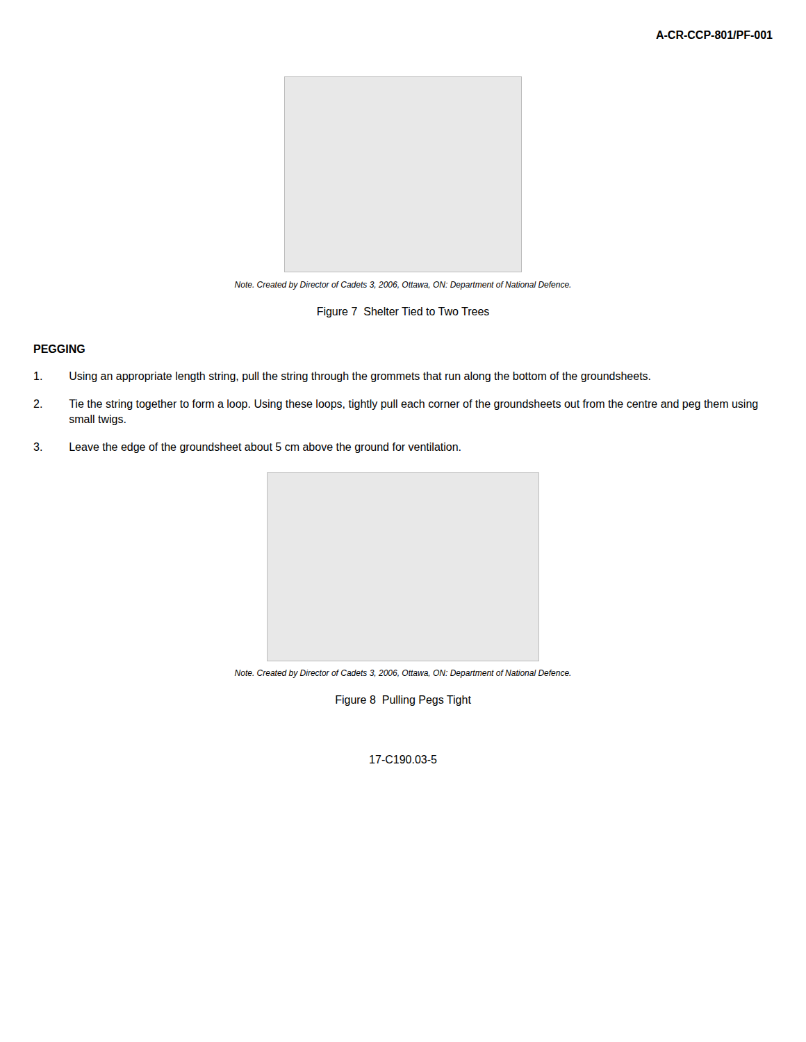A-CR-CCP-801/PF-001
Note. Created by Director of Cadets 3, 2006, Ottawa, ON: Department of National Defence.
Figure 7 Shelter Tied to Two Trees
PEGGING
1. Using an appropriate length string, pull the string through the grommets that run along the bottom of the groundsheets.
2. Tie the string together to form a loop. Using these loops, tightly pull each corner of the groundsheets out from the centre and peg them using small twigs.
3. Leave the edge of the groundsheet about 5 cm above the ground for ventilation.
Note. Created by Director of Cadets 3, 2006, Ottawa, ON: Department of National Defence.
Figure 8 Pulling Pegs Tight
17-C190.03-5